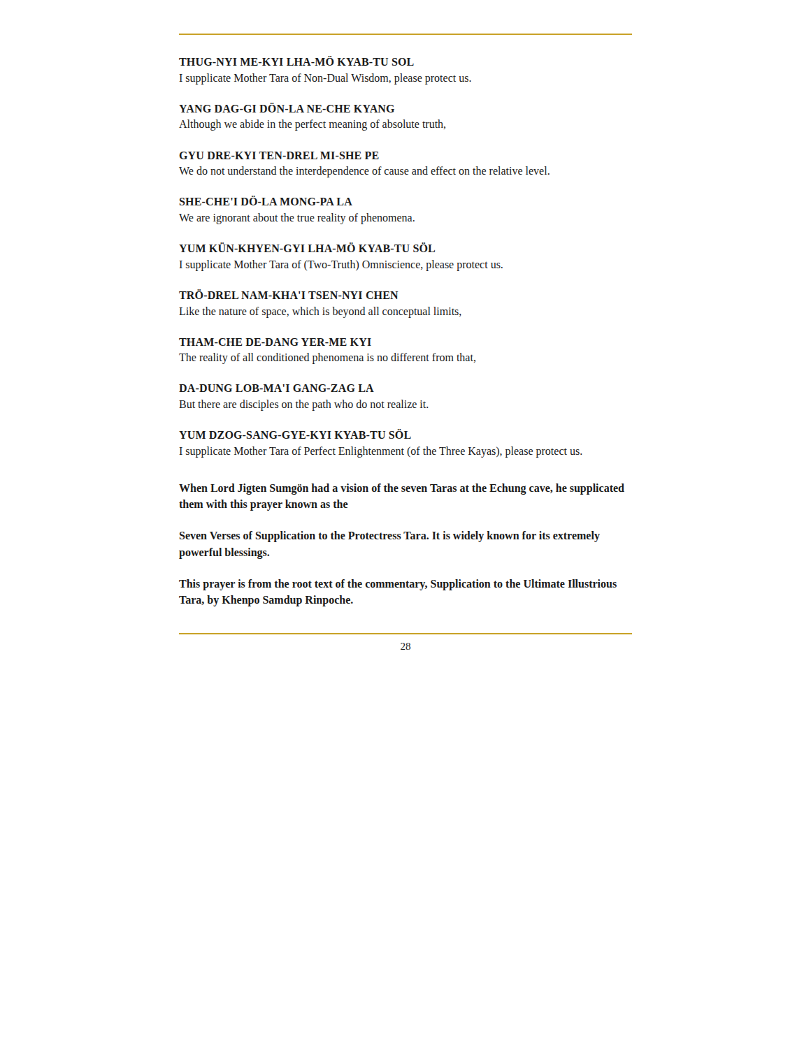THUG-NYI ME-KYI LHA-MÖ KYAB-TU SOL
I supplicate Mother Tara of Non-Dual Wisdom, please protect us.
YANG DAG-GI DÖN-LA NE-CHE KYANG
Although we abide in the perfect meaning of absolute truth,
GYU DRE-KYI TEN-DREL MI-SHE PE
We do not understand the interdependence of cause and effect on the relative level.
SHE-CHE'I DÖ-LA MONG-PA LA
We are ignorant about the true reality of phenomena.
YUM KÜN-KHYEN-GYI LHA-MÖ KYAB-TU SÖL
I supplicate Mother Tara of (Two-Truth) Omniscience, please protect us.
TRÖ-DREL NAM-KHA'I TSEN-NYI CHEN
Like the nature of space, which is beyond all conceptual limits,
THAM-CHE DE-DANG YER-ME KYI
The reality of all conditioned phenomena is no different from that,
DA-DUNG LOB-MA'I GANG-ZAG LA
But there are disciples on the path who do not realize it.
YUM DZOG-SANG-GYE-KYI KYAB-TU SÖL
I supplicate Mother Tara of Perfect Enlightenment (of the Three Kayas), please protect us.
When Lord Jigten Sumgön had a vision of the seven Taras at the Echung cave, he supplicated them with this prayer known as the
Seven Verses of Supplication to the Protectress Tara. It is widely known for its extremely powerful blessings.
This prayer is from the root text of the commentary, Supplication to the Ultimate Illustrious Tara, by Khenpo Samdup Rinpoche.
28